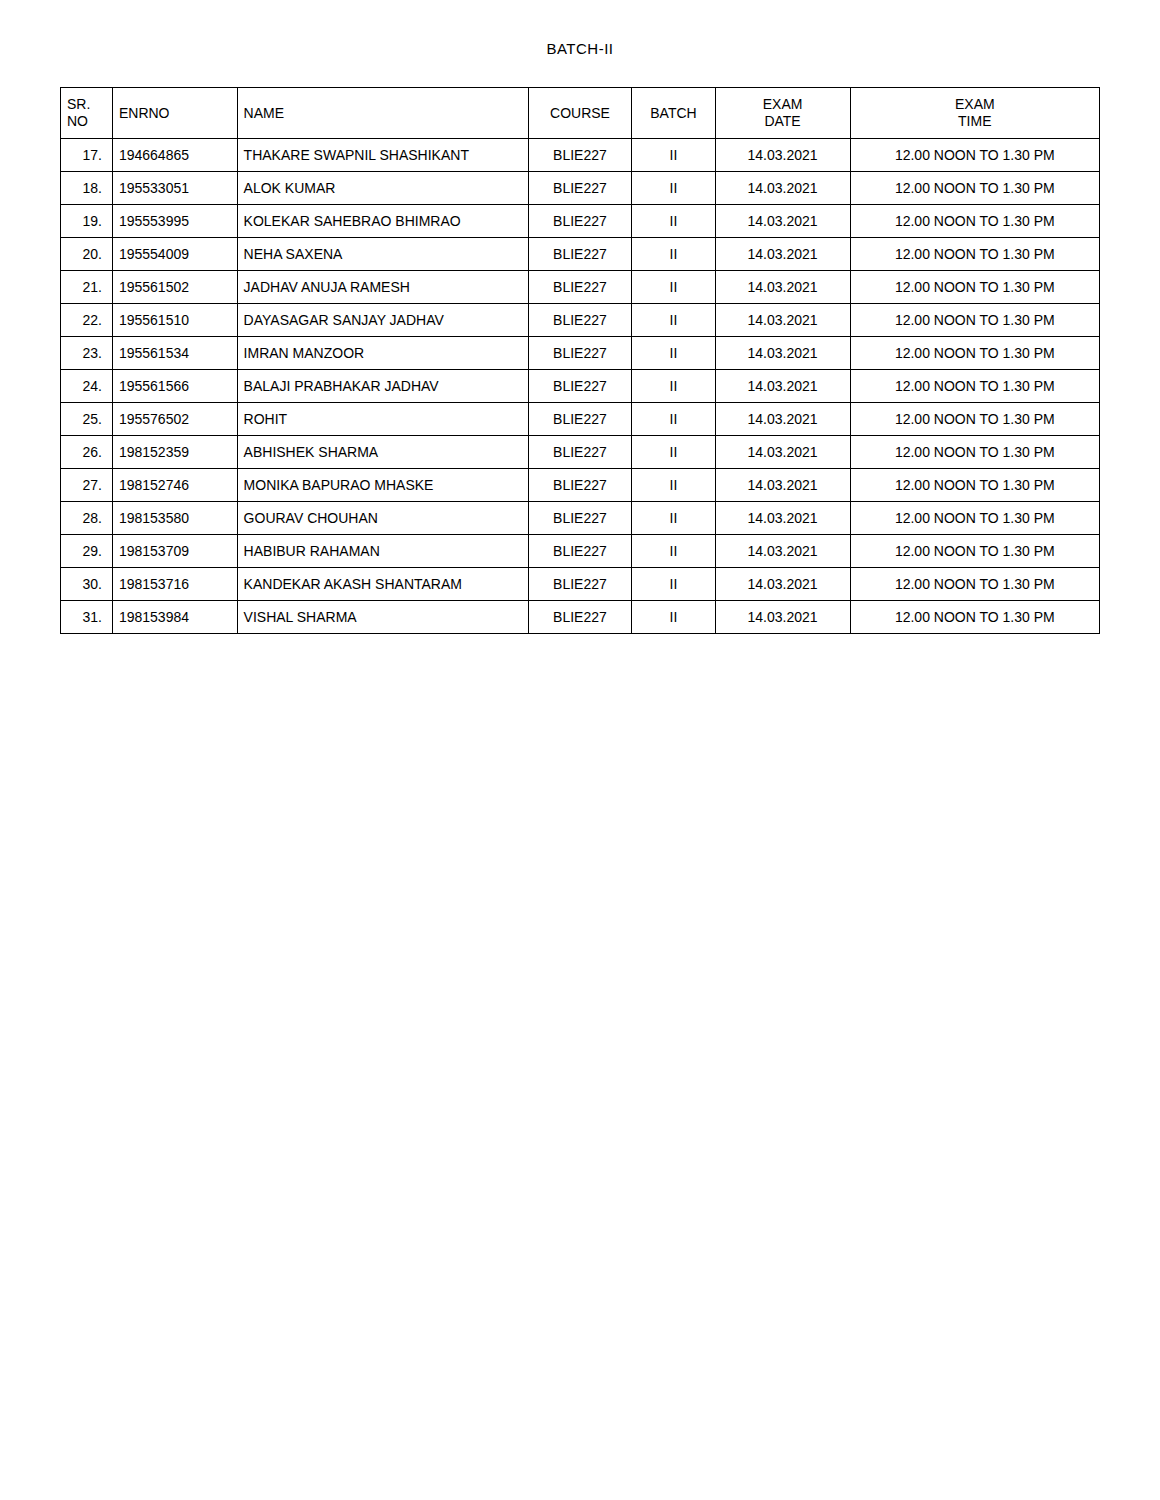BATCH-II
| SR. NO | ENRNO | NAME | COURSE | BATCH | EXAM DATE | EXAM TIME |
| --- | --- | --- | --- | --- | --- | --- |
| 17. | 194664865 | THAKARE SWAPNIL SHASHIKANT | BLIE227 | II | 14.03.2021 | 12.00 NOON TO 1.30 PM |
| 18. | 195533051 | ALOK KUMAR | BLIE227 | II | 14.03.2021 | 12.00 NOON TO 1.30 PM |
| 19. | 195553995 | KOLEKAR SAHEBRAO BHIMRAO | BLIE227 | II | 14.03.2021 | 12.00 NOON TO 1.30 PM |
| 20. | 195554009 | NEHA SAXENA | BLIE227 | II | 14.03.2021 | 12.00 NOON TO 1.30 PM |
| 21. | 195561502 | JADHAV ANUJA RAMESH | BLIE227 | II | 14.03.2021 | 12.00 NOON TO 1.30 PM |
| 22. | 195561510 | DAYASAGAR SANJAY JADHAV | BLIE227 | II | 14.03.2021 | 12.00 NOON TO 1.30 PM |
| 23. | 195561534 | IMRAN MANZOOR | BLIE227 | II | 14.03.2021 | 12.00 NOON TO 1.30 PM |
| 24. | 195561566 | BALAJI PRABHAKAR JADHAV | BLIE227 | II | 14.03.2021 | 12.00 NOON TO 1.30 PM |
| 25. | 195576502 | ROHIT | BLIE227 | II | 14.03.2021 | 12.00 NOON TO 1.30 PM |
| 26. | 198152359 | ABHISHEK SHARMA | BLIE227 | II | 14.03.2021 | 12.00 NOON TO 1.30 PM |
| 27. | 198152746 | MONIKA BAPURAO MHASKE | BLIE227 | II | 14.03.2021 | 12.00 NOON TO 1.30 PM |
| 28. | 198153580 | GOURAV CHOUHAN | BLIE227 | II | 14.03.2021 | 12.00 NOON TO 1.30 PM |
| 29. | 198153709 | HABIBUR RAHAMAN | BLIE227 | II | 14.03.2021 | 12.00 NOON TO 1.30 PM |
| 30. | 198153716 | KANDEKAR AKASH SHANTARAM | BLIE227 | II | 14.03.2021 | 12.00 NOON TO 1.30 PM |
| 31. | 198153984 | VISHAL SHARMA | BLIE227 | II | 14.03.2021 | 12.00 NOON TO 1.30 PM |